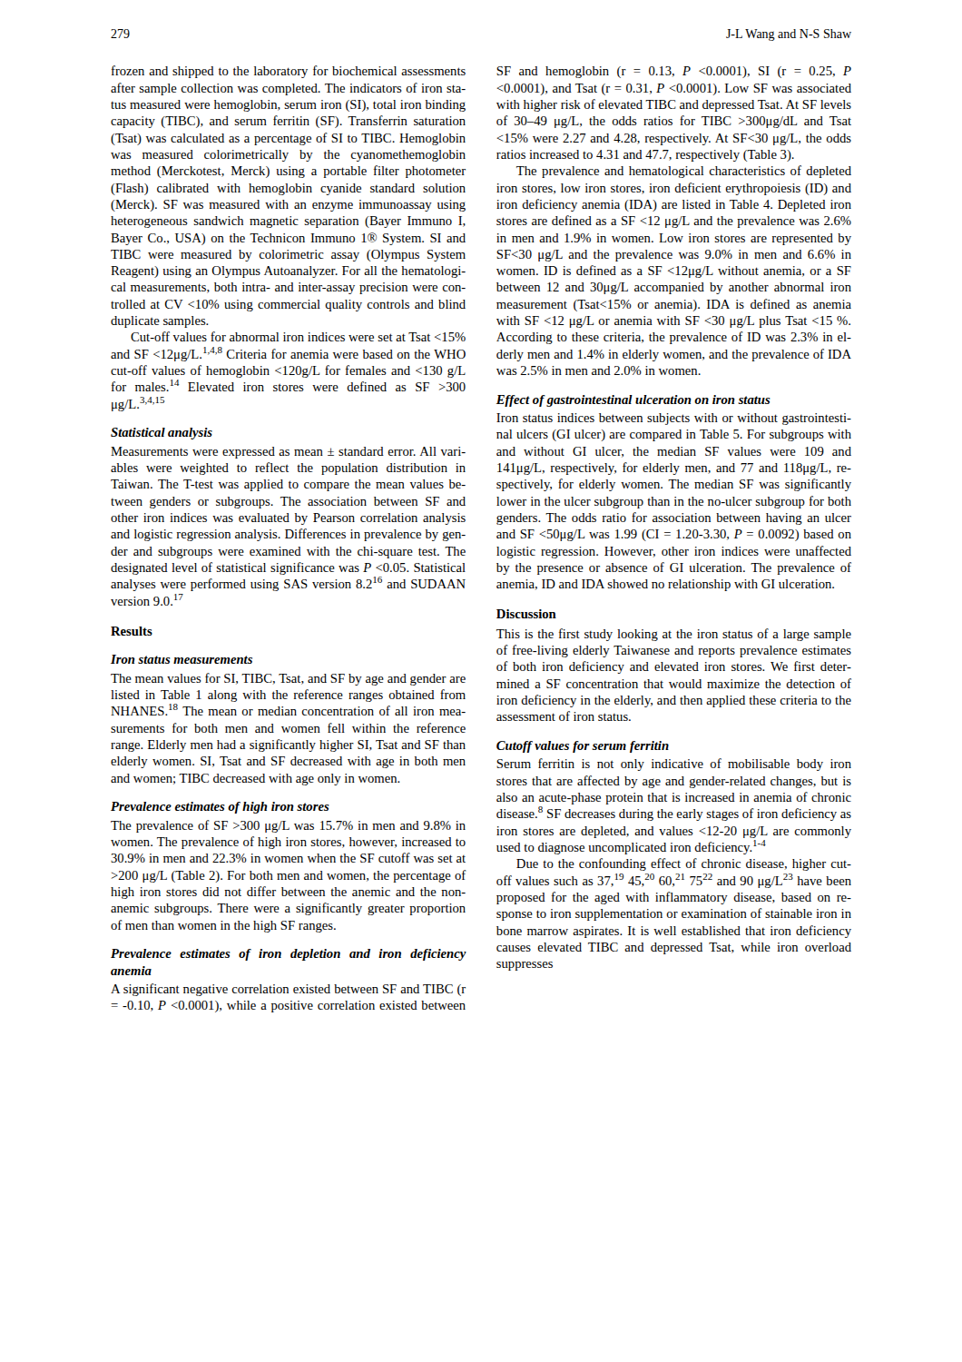279 J-L Wang and N-S Shaw
frozen and shipped to the laboratory for biochemical assessments after sample collection was completed. The indicators of iron status measured were hemoglobin, serum iron (SI), total iron binding capacity (TIBC), and serum ferritin (SF). Transferrin saturation (Tsat) was calculated as a percentage of SI to TIBC. Hemoglobin was measured colorimetrically by the cyanomethemoglobin method (Merckotest, Merck) using a portable filter photometer (Flash) calibrated with hemoglobin cyanide standard solution (Merck). SF was measured with an enzyme immunoassay using heterogeneous sandwich magnetic separation (Bayer Immuno I, Bayer Co., USA) on the Technicon Immuno 1® System. SI and TIBC were measured by colorimetric assay (Olympus System Reagent) using an Olympus Autoanalyzer. For all the hematological measurements, both intra- and inter-assay precision were controlled at CV <10% using commercial quality controls and blind duplicate samples.
Cut-off values for abnormal iron indices were set at Tsat <15% and SF <12μg/L.1,4,8 Criteria for anemia were based on the WHO cut-off values of hemoglobin <120g/L for females and <130 g/L for males.14 Elevated iron stores were defined as SF >300 μg/L.3,4,15
Statistical analysis
Measurements were expressed as mean ± standard error. All variables were weighted to reflect the population distribution in Taiwan. The T-test was applied to compare the mean values between genders or subgroups. The association between SF and other iron indices was evaluated by Pearson correlation analysis and logistic regression analysis. Differences in prevalence by gender and subgroups were examined with the chi-square test. The designated level of statistical significance was P <0.05. Statistical analyses were performed using SAS version 8.216 and SUDAAN version 9.0.17
Results
Iron status measurements
The mean values for SI, TIBC, Tsat, and SF by age and gender are listed in Table 1 along with the reference ranges obtained from NHANES.18 The mean or median concentration of all iron measurements for both men and women fell within the reference range. Elderly men had a significantly higher SI, Tsat and SF than elderly women. SI, Tsat and SF decreased with age in both men and women; TIBC decreased with age only in women.
Prevalence estimates of high iron stores
The prevalence of SF >300 μg/L was 15.7% in men and 9.8% in women. The prevalence of high iron stores, however, increased to 30.9% in men and 22.3% in women when the SF cutoff was set at >200 μg/L (Table 2). For both men and women, the percentage of high iron stores did not differ between the anemic and the non-anemic subgroups. There were a significantly greater proportion of men than women in the high SF ranges.
Prevalence estimates of iron depletion and iron deficiency anemia
A significant negative correlation existed between SF and TIBC (r = -0.10, P <0.0001), while a positive correlation existed between SF and hemoglobin (r = 0.13, P <0.0001), SI (r = 0.25, P <0.0001), and Tsat (r = 0.31, P <0.0001). Low SF was associated with higher risk of elevated TIBC and depressed Tsat. At SF levels of 30–49 μg/L, the odds ratios for TIBC >300μg/dL and Tsat <15% were 2.27 and 4.28, respectively. At SF<30 μg/L, the odds ratios increased to 4.31 and 47.7, respectively (Table 3).
The prevalence and hematological characteristics of depleted iron stores, low iron stores, iron deficient erythropoiesis (ID) and iron deficiency anemia (IDA) are listed in Table 4. Depleted iron stores are defined as a SF <12 μg/L and the prevalence was 2.6% in men and 1.9% in women. Low iron stores are represented by SF<30 μg/L and the prevalence was 9.0% in men and 6.6% in women. ID is defined as a SF <12μg/L without anemia, or a SF between 12 and 30μg/L accompanied by another abnormal iron measurement (Tsat<15% or anemia). IDA is defined as anemia with SF <12 μg/L or anemia with SF <30 μg/L plus Tsat <15 %. According to these criteria, the prevalence of ID was 2.3% in elderly men and 1.4% in elderly women, and the prevalence of IDA was 2.5% in men and 2.0% in women.
Effect of gastrointestinal ulceration on iron status
Iron status indices between subjects with or without gastrointestinal ulcers (GI ulcer) are compared in Table 5. For subgroups with and without GI ulcer, the median SF values were 109 and 141μg/L, respectively, for elderly men, and 77 and 118μg/L, respectively, for elderly women. The median SF was significantly lower in the ulcer subgroup than in the no-ulcer subgroup for both genders. The odds ratio for association between having an ulcer and SF <50μg/L was 1.99 (CI = 1.20-3.30, P = 0.0092) based on logistic regression. However, other iron indices were unaffected by the presence or absence of GI ulceration. The prevalence of anemia, ID and IDA showed no relationship with GI ulceration.
Discussion
This is the first study looking at the iron status of a large sample of free-living elderly Taiwanese and reports prevalence estimates of both iron deficiency and elevated iron stores. We first determined a SF concentration that would maximize the detection of iron deficiency in the elderly, and then applied these criteria to the assessment of iron status.
Cutoff values for serum ferritin
Serum ferritin is not only indicative of mobilisable body iron stores that are affected by age and gender-related changes, but is also an acute-phase protein that is increased in anemia of chronic disease.8 SF decreases during the early stages of iron deficiency as iron stores are depleted, and values <12-20 μg/L are commonly used to diagnose uncomplicated iron deficiency.1-4
Due to the confounding effect of chronic disease, higher cut-off values such as 37,19 45,20 60,21 7522 and 90 μg/L23 have been proposed for the aged with inflammatory disease, based on response to iron supplementation or examination of stainable iron in bone marrow aspirates. It is well established that iron deficiency causes elevated TIBC and depressed Tsat, while iron overload suppresses